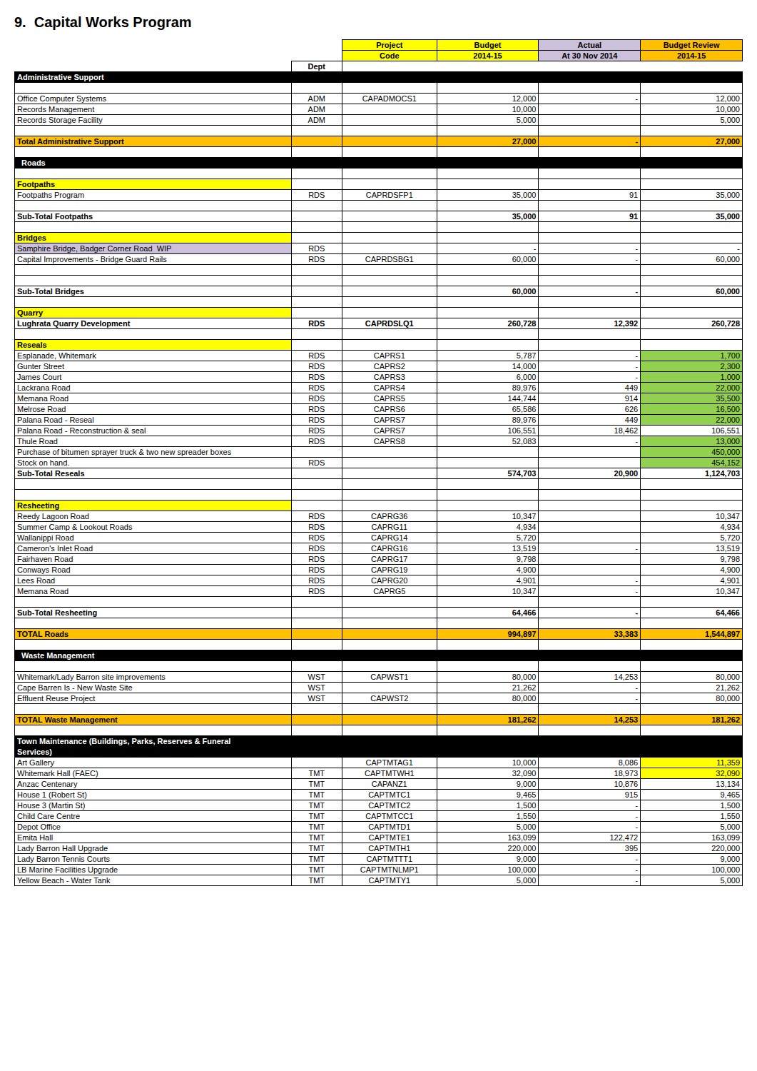9. Capital Works Program
| | | Project | Budget | Actual | Budget Review |
| --- | --- | --- | --- | --- | --- |
| Code | 2014-15 | At 30 Nov 2014 | 2014-15 |
| | Dept | | | | |
| Administrative Support | | | |
| Office Computer Systems | ADM | CAPADMOCS1 | 12,000 | - | 12,000 |
| Records Management | ADM | | 10,000 | | 10,000 |
| Records Storage Facility | ADM | | 5,000 | | 5,000 |
| Total Administrative Support | | | 27,000 | - | 27,000 |
| Roads | | | |
| Footpaths | | | | | |
| Footpaths Program | RDS | CAPRDSFP1 | 35,000 | 91 | 35,000 |
| Sub-Total Footpaths | | | 35,000 | 91 | 35,000 |
| Bridges | | | | | |
| Samphire Bridge, Badger Corner Road WIP | RDS | | - | - | - |
| Capital Improvements - Bridge Guard Rails | RDS | CAPRDSBG1 | 60,000 | - | 60,000 |
| Sub-Total Bridges | | | 60,000 | - | 60,000 |
| Quarry | | | | | |
| Lughrata Quarry Development | RDS | CAPRDSLQ1 | 260,728 | 12,392 | 260,728 |
| Reseals | | | | | |
| Esplanade, Whitemark | RDS | CAPRS1 | 5,787 | - | 1,700 |
| Gunter Street | RDS | CAPRS2 | 14,000 | - | 2,300 |
| James Court | RDS | CAPRS3 | 6,000 | - | 1,000 |
| Lackrana Road | RDS | CAPRS4 | 89,976 | 449 | 22,000 |
| Memana Road | RDS | CAPRS5 | 144,744 | 914 | 35,500 |
| Melrose Road | RDS | CAPRS6 | 65,586 | 626 | 16,500 |
| Palana Road - Reseal | RDS | CAPRS7 | 89,976 | 449 | 22,000 |
| Palana Road - Reconstruction & seal | RDS | CAPRS7 | 106,551 | 18,462 | 106,551 |
| Thule Road | RDS | CAPRS8 | 52,083 | - | 13,000 |
| Purchase of bitumen sprayer truck & two new spreader boxes | | | | | 450,000 |
| Stock on hand. | RDS | | | | 454,152 |
| Sub-Total Reseals | | | 574,703 | 20,900 | 1,124,703 |
| Resheeting | | | | | |
| Reedy Lagoon Road | RDS | CAPRG36 | 10,347 | | 10,347 |
| Summer Camp & Lookout Roads | RDS | CAPRG11 | 4,934 | | 4,934 |
| Wallanippi Road | RDS | CAPRG14 | 5,720 | | 5,720 |
| Cameron's Inlet Road | RDS | CAPRG16 | 13,519 | - | 13,519 |
| Fairhaven Road | RDS | CAPRG17 | 9,798 | | 9,798 |
| Conways Road | RDS | CAPRG19 | 4,900 | | 4,900 |
| Lees Road | RDS | CAPRG20 | 4,901 | - | 4,901 |
| Memana Road | RDS | CAPRG5 | 10,347 | - | 10,347 |
| Sub-Total Resheeting | | | 64,466 | - | 64,466 |
| TOTAL Roads | | | 994,897 | 33,383 | 1,544,897 |
| Waste Management | | | |
| Whitemark/Lady Barron site improvements | WST | CAPWST1 | 80,000 | 14,253 | 80,000 |
| Cape Barren Is - New Waste Site | WST | | 21,262 | - | 21,262 |
| Effluent Reuse Project | WST | CAPWST2 | 80,000 | - | 80,000 |
| TOTAL Waste Management | | | 181,262 | 14,253 | 181,262 |
| Town Maintenance (Buildings, Parks, Reserves & Funeral | | | |
| Services) | | | |
| Art Gallery | | CAPTMTAG1 | 10,000 | 8,086 | 11,359 |
| Whitemark Hall (FAEC) | TMT | CAPTMTWH1 | 32,090 | 18,973 | 32,090 |
| Anzac Centenary | TMT | CAPANZ1 | 9,000 | 10,876 | 13,134 |
| House 1 (Robert St) | TMT | CAPTMTC1 | 9,465 | 915 | 9,465 |
| House 3 (Martin St) | TMT | CAPTMTC2 | 1,500 | - | 1,500 |
| Child Care Centre | TMT | CAPTMTCC1 | 1,550 | - | 1,550 |
| Depot Office | TMT | CAPTMTD1 | 5,000 | - | 5,000 |
| Emita Hall | TMT | CAPTMTE1 | 163,099 | 122,472 | 163,099 |
| Lady Barron Hall Upgrade | TMT | CAPTMTH1 | 220,000 | 395 | 220,000 |
| Lady Barron Tennis Courts | TMT | CAPTMTTT1 | 9,000 | - | 9,000 |
| LB Marine Facilities Upgrade | TMT | CAPTMTNLMP1 | 100,000 | - | 100,000 |
| Yellow Beach - Water Tank | TMT | CAPTMTY1 | 5,000 | - | 5,000 |